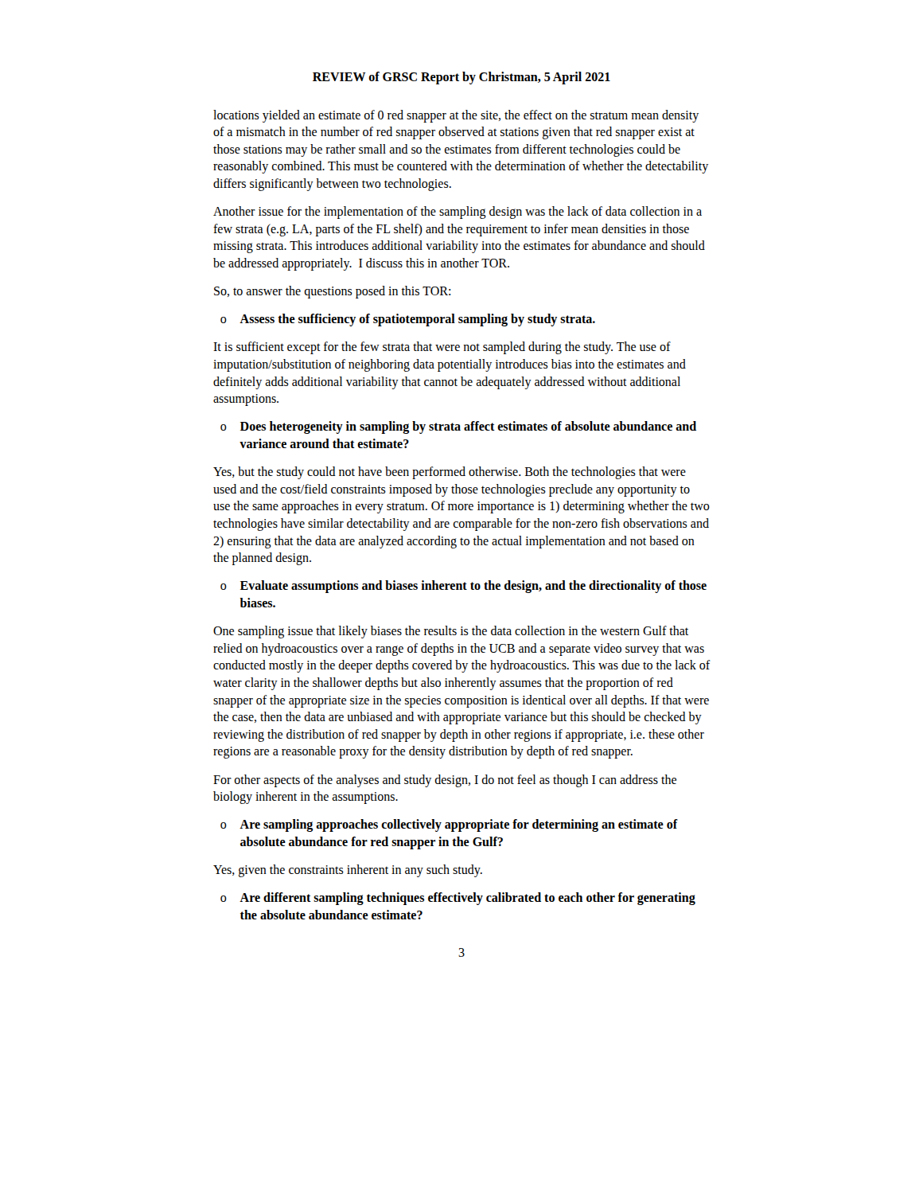REVIEW of GRSC Report by Christman, 5 April 2021
locations yielded an estimate of 0 red snapper at the site, the effect on the stratum mean density of a mismatch in the number of red snapper observed at stations given that red snapper exist at those stations may be rather small and so the estimates from different technologies could be reasonably combined. This must be countered with the determination of whether the detectability differs significantly between two technologies.
Another issue for the implementation of the sampling design was the lack of data collection in a few strata (e.g. LA, parts of the FL shelf) and the requirement to infer mean densities in those missing strata. This introduces additional variability into the estimates for abundance and should be addressed appropriately. I discuss this in another TOR.
So, to answer the questions posed in this TOR:
Assess the sufficiency of spatiotemporal sampling by study strata.
It is sufficient except for the few strata that were not sampled during the study. The use of imputation/substitution of neighboring data potentially introduces bias into the estimates and definitely adds additional variability that cannot be adequately addressed without additional assumptions.
Does heterogeneity in sampling by strata affect estimates of absolute abundance and variance around that estimate?
Yes, but the study could not have been performed otherwise. Both the technologies that were used and the cost/field constraints imposed by those technologies preclude any opportunity to use the same approaches in every stratum. Of more importance is 1) determining whether the two technologies have similar detectability and are comparable for the non-zero fish observations and 2) ensuring that the data are analyzed according to the actual implementation and not based on the planned design.
Evaluate assumptions and biases inherent to the design, and the directionality of those biases.
One sampling issue that likely biases the results is the data collection in the western Gulf that relied on hydroacoustics over a range of depths in the UCB and a separate video survey that was conducted mostly in the deeper depths covered by the hydroacoustics. This was due to the lack of water clarity in the shallower depths but also inherently assumes that the proportion of red snapper of the appropriate size in the species composition is identical over all depths. If that were the case, then the data are unbiased and with appropriate variance but this should be checked by reviewing the distribution of red snapper by depth in other regions if appropriate, i.e. these other regions are a reasonable proxy for the density distribution by depth of red snapper.
For other aspects of the analyses and study design, I do not feel as though I can address the biology inherent in the assumptions.
Are sampling approaches collectively appropriate for determining an estimate of absolute abundance for red snapper in the Gulf?
Yes, given the constraints inherent in any such study.
Are different sampling techniques effectively calibrated to each other for generating the absolute abundance estimate?
3